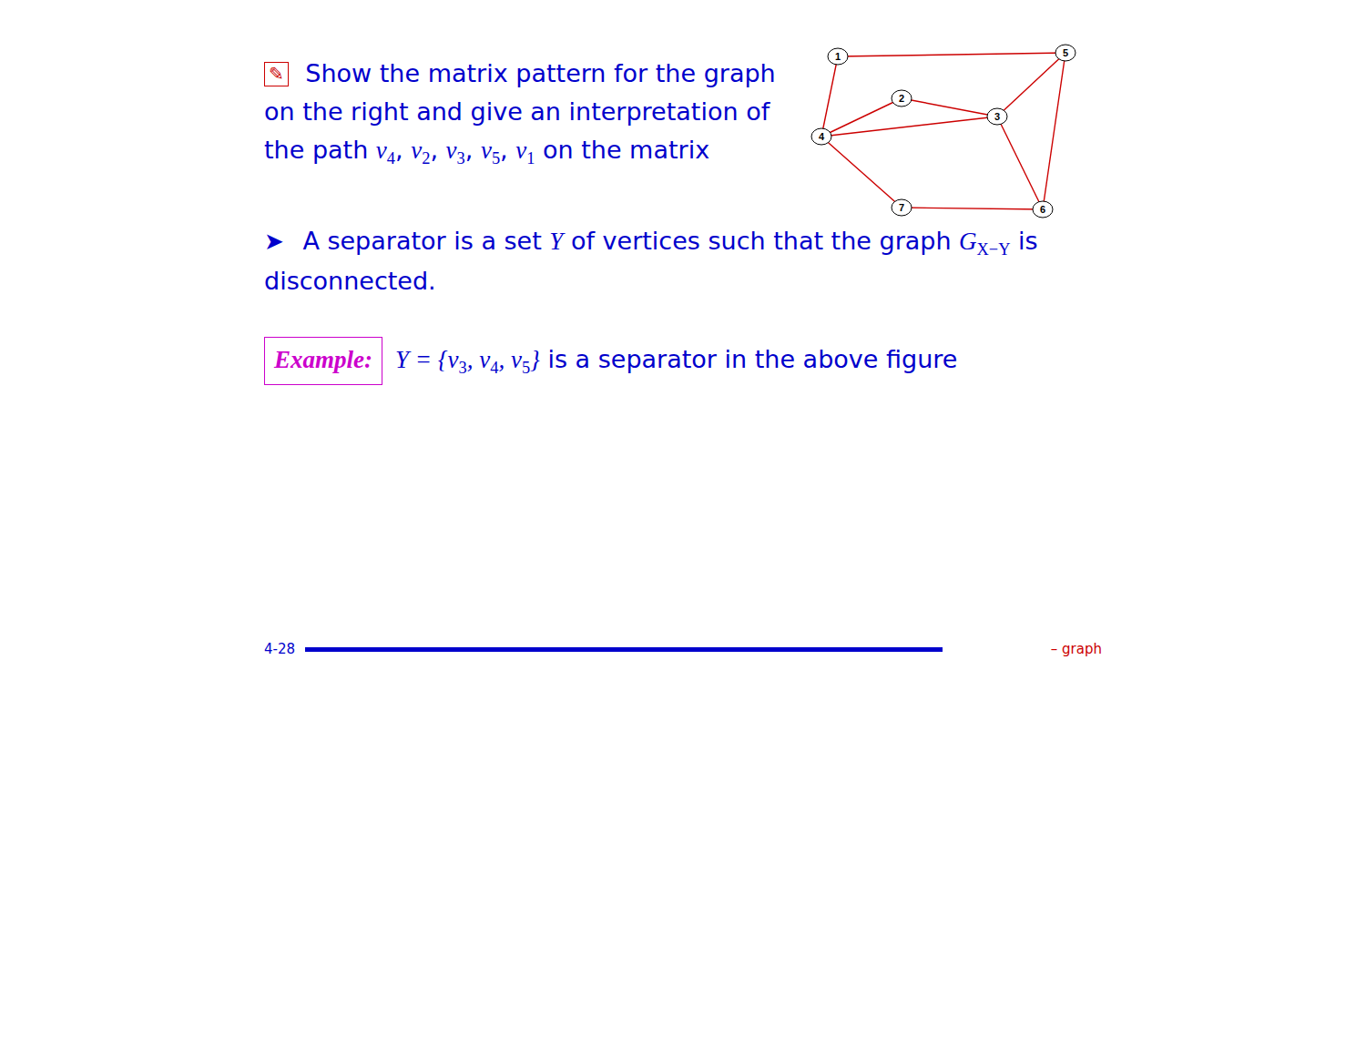1 5 2 3 4 7 6
✎ Show the matrix pattern for the graph on the right and give an interpretation of the path v4, v2, v3, v5, v1 on the matrix
➤ A separator is a set Y of vertices such that the graph GX−Y is disconnected.
Example: Y = {v3, v4, v5} is a separator in the above figure
4-28
– graph